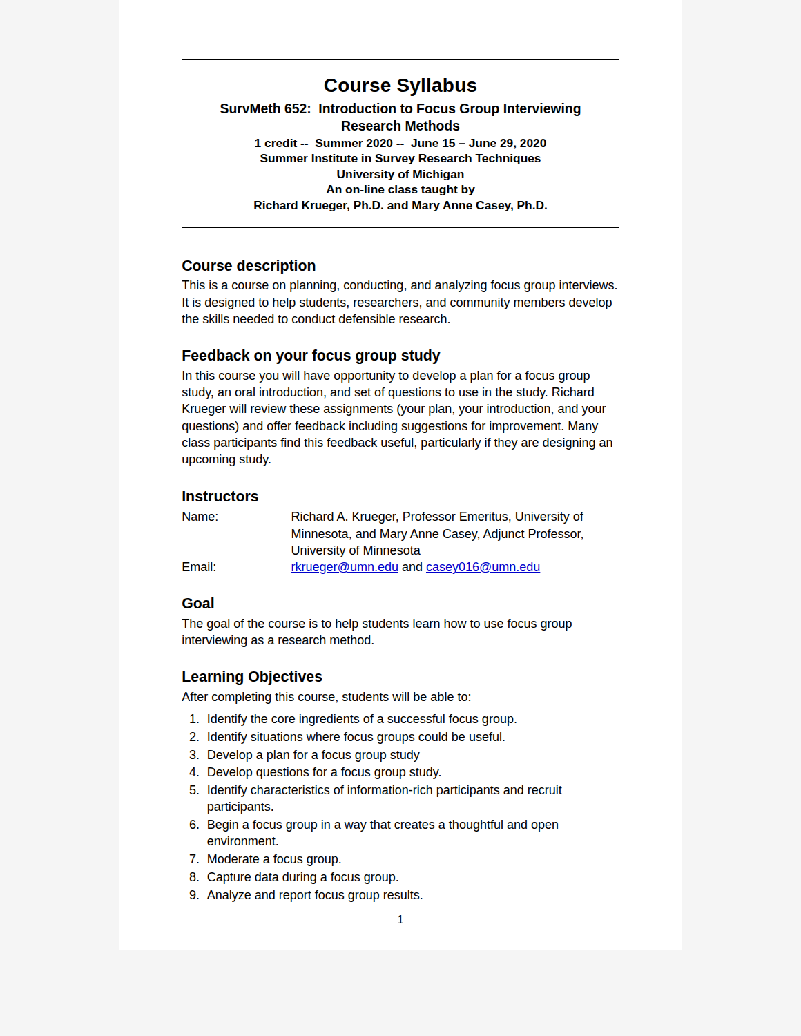Course Syllabus
SurvMeth 652: Introduction to Focus Group Interviewing
Research Methods
1 credit -- Summer 2020 -- June 15 – June 29, 2020
Summer Institute in Survey Research Techniques
University of Michigan
An on-line class taught by
Richard Krueger, Ph.D. and Mary Anne Casey, Ph.D.
Course description
This is a course on planning, conducting, and analyzing focus group interviews. It is designed to help students, researchers, and community members develop the skills needed to conduct defensible research.
Feedback on your focus group study
In this course you will have opportunity to develop a plan for a focus group study, an oral introduction, and set of questions to use in the study. Richard Krueger will review these assignments (your plan, your introduction, and your questions) and offer feedback including suggestions for improvement. Many class participants find this feedback useful, particularly if they are designing an upcoming study.
Instructors
| Name: | Richard A. Krueger, Professor Emeritus, University of Minnesota, and Mary Anne Casey, Adjunct Professor, University of Minnesota |
| Email: | rkrueger@umn.edu and casey016@umn.edu |
Goal
The goal of the course is to help students learn how to use focus group interviewing as a research method.
Learning Objectives
After completing this course, students will be able to:
Identify the core ingredients of a successful focus group.
Identify situations where focus groups could be useful.
Develop a plan for a focus group study
Develop questions for a focus group study.
Identify characteristics of information-rich participants and recruit participants.
Begin a focus group in a way that creates a thoughtful and open environment.
Moderate a focus group.
Capture data during a focus group.
Analyze and report focus group results.
1